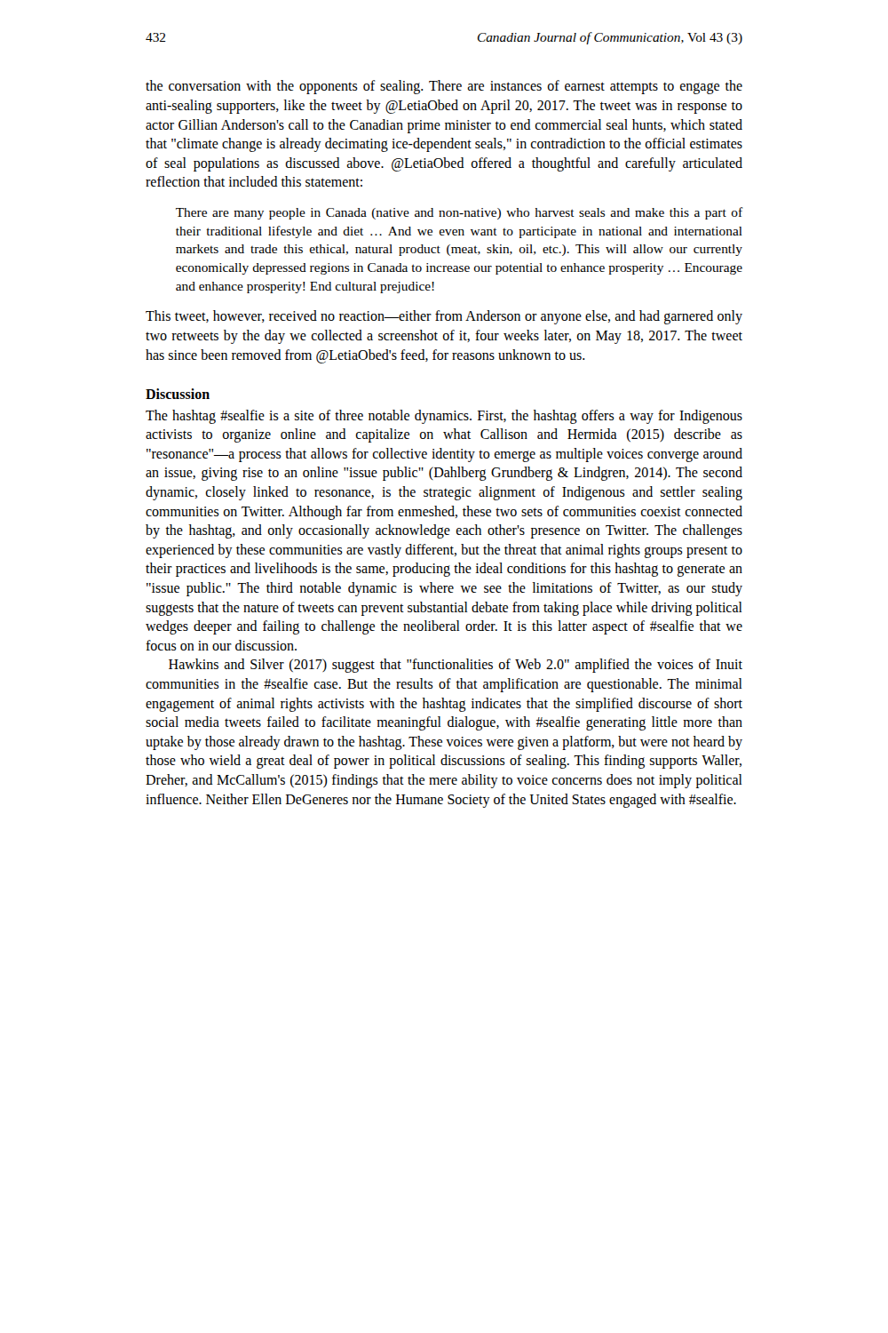432 Canadian Journal of Communication, Vol 43 (3)
the conversation with the opponents of sealing. There are instances of earnest attempts to engage the anti-sealing supporters, like the tweet by @LetiaObed on April 20, 2017. The tweet was in response to actor Gillian Anderson's call to the Canadian prime minister to end commercial seal hunts, which stated that "climate change is already decimating ice-dependent seals," in contradiction to the official estimates of seal populations as discussed above. @LetiaObed offered a thoughtful and carefully articulated reflection that included this statement:
There are many people in Canada (native and non-native) who harvest seals and make this a part of their traditional lifestyle and diet … And we even want to participate in national and international markets and trade this ethical, natural product (meat, skin, oil, etc.). This will allow our currently economically depressed regions in Canada to increase our potential to enhance prosperity … Encourage and enhance prosperity! End cultural prejudice!
This tweet, however, received no reaction—either from Anderson or anyone else, and had garnered only two retweets by the day we collected a screenshot of it, four weeks later, on May 18, 2017. The tweet has since been removed from @LetiaObed's feed, for reasons unknown to us.
Discussion
The hashtag #sealfie is a site of three notable dynamics. First, the hashtag offers a way for Indigenous activists to organize online and capitalize on what Callison and Hermida (2015) describe as "resonance"—a process that allows for collective identity to emerge as multiple voices converge around an issue, giving rise to an online "issue public" (Dahlberg Grundberg & Lindgren, 2014). The second dynamic, closely linked to resonance, is the strategic alignment of Indigenous and settler sealing communities on Twitter. Although far from enmeshed, these two sets of communities coexist connected by the hashtag, and only occasionally acknowledge each other's presence on Twitter. The challenges experienced by these communities are vastly different, but the threat that animal rights groups present to their practices and livelihoods is the same, producing the ideal conditions for this hashtag to generate an "issue public." The third notable dynamic is where we see the limitations of Twitter, as our study suggests that the nature of tweets can prevent substantial debate from taking place while driving political wedges deeper and failing to challenge the neoliberal order. It is this latter aspect of #sealfie that we focus on in our discussion.
Hawkins and Silver (2017) suggest that "functionalities of Web 2.0" amplified the voices of Inuit communities in the #sealfie case. But the results of that amplification are questionable. The minimal engagement of animal rights activists with the hashtag indicates that the simplified discourse of short social media tweets failed to facilitate meaningful dialogue, with #sealfie generating little more than uptake by those already drawn to the hashtag. These voices were given a platform, but were not heard by those who wield a great deal of power in political discussions of sealing. This finding supports Waller, Dreher, and McCallum's (2015) findings that the mere ability to voice concerns does not imply political influence. Neither Ellen DeGeneres nor the Humane Society of the United States engaged with #sealfie.